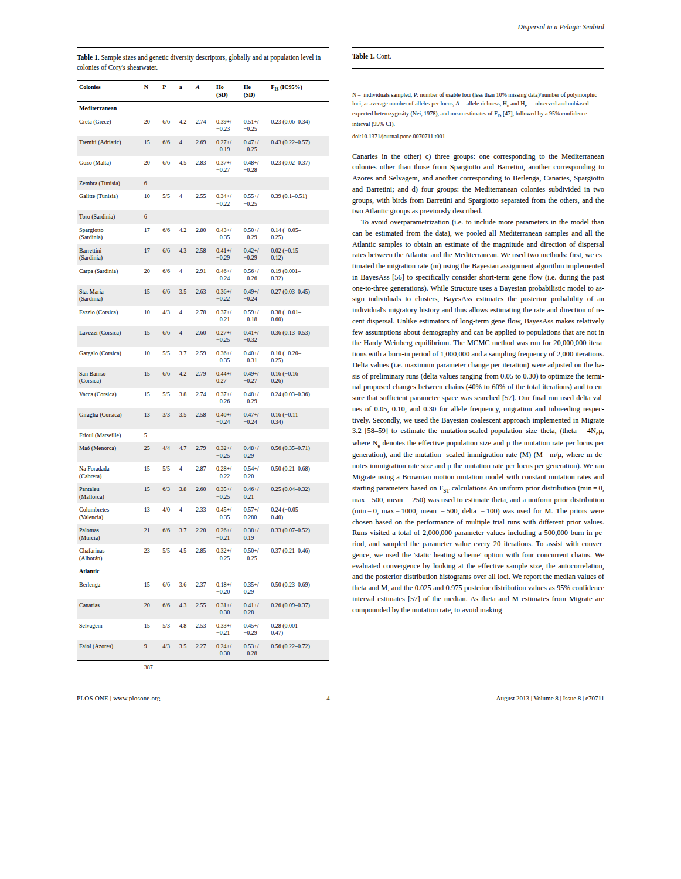Dispersal in a Pelagic Seabird
Table 1. Sample sizes and genetic diversity descriptors, globally and at population level in colonies of Cory's shearwater.
| Colonies | N | P | a | A | Ho (SD) | He (SD) | F IS (IC95%) |
| --- | --- | --- | --- | --- | --- | --- | --- |
| Mediterranean |
| Creta (Grece) | 20 | 6/6 | 4.2 | 2.74 | 0.39+/ −0.23 | 0.51+/ −0.25 | 0.23 (0.06–0.34) |
| Tremiti (Adriatic) | 15 | 6/6 | 4 | 2.69 | 0.27+/ −0.19 | 0.47+/ −0.25 | 0.43 (0.22–0.57) |
| Gozo (Malta) | 20 | 6/6 | 4.5 | 2.83 | 0.37+/ −0.27 | 0.48+/ −0.28 | 0.23 (0.02–0.37) |
| Zembra (Tunisia) | 6 | | | | | | |
| Galitte (Tunisia) | 10 | 5/5 | 4 | 2.55 | 0.34+/ −0.22 | 0.55+/ −0.25 | 0.39 (0.1–0.51) |
| Toro (Sardinia) | 6 | | | | | | |
| Spargiotto (Sardinia) | 17 | 6/6 | 4.2 | 2.80 | 0.43+/ −0.35 | 0.50+/ −0.29 | 0.14 (−0.05– 0.25) |
| Barrettini (Sardinia) | 17 | 6/6 | 4.3 | 2.58 | 0.41+/ −0.29 | 0.42+/ −0.29 | 0.02 (−0.15– 0.12) |
| Carpa (Sardinia) | 20 | 6/6 | 4 | 2.91 | 0.46+/ −0.24 | 0.56+/ −0.26 | 0.19 (0.001– 0.32) |
| Sta. Maria (Sardinia) | 15 | 6/6 | 3.5 | 2.63 | 0.36+/ −0.22 | 0.49+/ −0.24 | 0.27 (0.03–0.45) |
| Fazzio (Corsica) | 10 | 4/3 | 4 | 2.78 | 0.37+/ −0.21 | 0.59+/ −0.18 | 0.38 (−0.01– 0.60) |
| Lavezzi (Corsica) | 15 | 6/6 | 4 | 2.60 | 0.27+/ −0.25 | 0.41+/ −0.32 | 0.36 (0.13–0.53) |
| Gargalo (Corsica) | 10 | 5/5 | 3.7 | 2.59 | 0.36+/ −0.35 | 0.40+/ −0.31 | 0.10 (−0.20– 0.25) |
| San Bainso (Corsica) | 15 | 6/6 | 4.2 | 2.79 | 0.44+/ 0.27 | 0.49+/ −0.27 | 0.16 (−0.16– 0.26) |
| Vacca (Corsica) | 15 | 5/5 | 3.8 | 2.74 | 0.37+/ −0.26 | 0.48+/ −0.29 | 0.24 (0.03–0.36) |
| Giraglia (Corsica) | 13 | 3/3 | 3.5 | 2.58 | 0.40+/ −0.24 | 0.47+/ −0.24 | 0.16 (−0.11– 0.34) |
| Frioul (Marseille) | 5 | | | | | | |
| Maó (Menorca) | 25 | 4/4 | 4.7 | 2.79 | 0.32+/ −0.25 | 0.48+/ 0.29 | 0.56 (0.35–0.71) |
| Na Foradada (Cabrera) | 15 | 5/5 | 4 | 2.87 | 0.28+/ −0.22 | 0.54+/ 0.20 | 0.50 (0.21–0.68) |
| Pantaleu (Mallorca) | 15 | 6/3 | 3.8 | 2.60 | 0.35+/ −0.25 | 0.46+/ 0.21 | 0.25 (0.04–0.32) |
| Columbretes (Valencia) | 13 | 4/0 | 4 | 2.33 | 0.45+/ −0.35 | 0.57+/ 0.280 | 0.24 (−0.05– 0.40) |
| Palomas (Murcia) | 21 | 6/6 | 3.7 | 2.20 | 0.26+/ −0.21 | 0.38+/ 0.19 | 0.33 (0.07–0.52) |
| Chafarinas (Alborán) | 23 | 5/5 | 4.5 | 2.85 | 0.32+/ −0.25 | 0.50+/ −0.25 | 0.37 (0.21–0.46) |
| Atlantic |
| Berlenga | 15 | 6/6 | 3.6 | 2.37 | 0.18+/ −0.20 | 0.35+/ 0.29 | 0.50 (0.23–0.69) |
| Canarias | 20 | 6/6 | 4.3 | 2.55 | 0.31+/ −0.30 | 0.41+/ 0.28 | 0.26 (0.09–0.37) |
| Selvagem | 15 | 5/3 | 4.8 | 2.53 | 0.33+/ −0.21 | 0.45+/ −0.29 | 0.28 (0.001– 0.47) |
| Faiol (Azores) | 9 | 4/3 | 3.5 | 2.27 | 0.24+/ −0.30 | 0.53+/ −0.28 | 0.56 (0.22–0.72) |
| | 387 | | | | | | |
Table 1. Cont.
N =  individuals sampled, P: number of usable loci (less than 10% missing data)/number of polymorphic loci, a: average number of alleles per locus, A  = allele richness, Ho and He  =  observed and unbiased expected heterozygosity (Nei, 1978), and mean estimates of FIS [47], followed by a 95% confidence interval (95% CI). doi:10.1371/journal.pone.0070711.t001
Canaries in the other) c) three groups: one corresponding to the Mediterranean colonies other than those from Spargiotto and Barretini, another corresponding to Azores and Selvagem, and another corresponding to Berlenga, Canaries, Spargiotto and Barretini; and d) four groups: the Mediterranean colonies subdivided in two groups, with birds from Barretini and Spargiotto separated from the others, and the two Atlantic groups as previously described.
To avoid overparametrization (i.e. to include more parameters in the model than can be estimated from the data), we pooled all Mediterranean samples and all the Atlantic samples to obtain an estimate of the magnitude and direction of dispersal rates between the Atlantic and the Mediterranean. We used two methods: first, we estimated the migration rate (m) using the Bayesian assignment algorithm implemented in BayesAss [56] to specifically consider short-term gene flow (i.e. during the past one-to-three generations). While Structure uses a Bayesian probabilistic model to assign individuals to clusters, BayesAss estimates the posterior probability of an individual's migratory history and thus allows estimating the rate and direction of recent dispersal. Unlike estimators of long-term gene flow, BayesAss makes relatively few assumptions about demography and can be applied to populations that are not in the Hardy-Weinberg equilibrium. The MCMC method was run for 20,000,000 iterations with a burn-in period of 1,000,000 and a sampling frequency of 2,000 iterations. Delta values (i.e. maximum parameter change per iteration) were adjusted on the basis of preliminary runs (delta values ranging from 0.05 to 0.30) to optimize the terminal proposed changes between chains (40% to 60% of the total iterations) and to ensure that sufficient parameter space was searched [57]. Our final run used delta values of 0.05, 0.10, and 0.30 for allele frequency, migration and inbreeding respectively. Secondly, we used the Bayesian coalescent approach implemented in Migrate 3.2 [58–59] to estimate the mutation-scaled population size theta, (theta  = 4Neμ, where Ne denotes the effective population size and μ the mutation rate per locus per generation), and the mutation- scaled immigration rate (M) (M = m/μ, where m denotes immigration rate size and μ the mutation rate per locus per generation). We ran Migrate using a Brownian motion mutation model with constant mutation rates and starting parameters based on FST calculations An uniform prior distribution (min = 0, max = 500, mean  = 250) was used to estimate theta, and a uniform prior distribution (min = 0, max = 1000, mean  = 500, delta  = 100) was used for M. The priors were chosen based on the performance of multiple trial runs with different prior values. Runs visited a total of 2,000,000 parameter values including a 500,000 burn-in period, and sampled the parameter value every 20 iterations. To assist with convergence, we used the 'static heating scheme' option with four concurrent chains. We evaluated convergence by looking at the effective sample size, the autocorrelation, and the posterior distribution histograms over all loci. We report the median values of theta and M, and the 0.025 and 0.975 posterior distribution values as 95% confidence interval estimates [57] of the median. As theta and M estimates from Migrate are compounded by the mutation rate, to avoid making
PLOS ONE | www.plosone.org
4
August 2013 | Volume 8 | Issue 8 | e70711